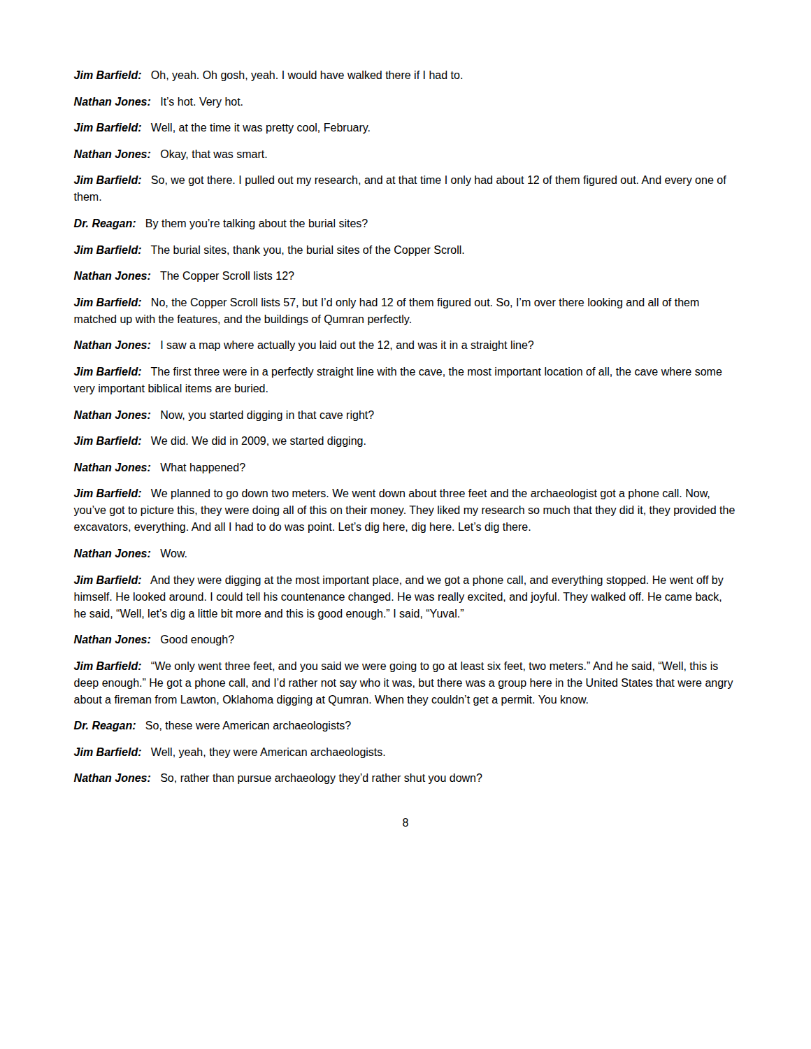Jim Barfield: Oh, yeah. Oh gosh, yeah. I would have walked there if I had to.
Nathan Jones: It’s hot. Very hot.
Jim Barfield: Well, at the time it was pretty cool, February.
Nathan Jones: Okay, that was smart.
Jim Barfield: So, we got there. I pulled out my research, and at that time I only had about 12 of them figured out. And every one of them.
Dr. Reagan: By them you’re talking about the burial sites?
Jim Barfield: The burial sites, thank you, the burial sites of the Copper Scroll.
Nathan Jones: The Copper Scroll lists 12?
Jim Barfield: No, the Copper Scroll lists 57, but I’d only had 12 of them figured out. So, I’m over there looking and all of them matched up with the features, and the buildings of Qumran perfectly.
Nathan Jones: I saw a map where actually you laid out the 12, and was it in a straight line?
Jim Barfield: The first three were in a perfectly straight line with the cave, the most important location of all, the cave where some very important biblical items are buried.
Nathan Jones: Now, you started digging in that cave right?
Jim Barfield: We did. We did in 2009, we started digging.
Nathan Jones: What happened?
Jim Barfield: We planned to go down two meters. We went down about three feet and the archaeologist got a phone call. Now, you’ve got to picture this, they were doing all of this on their money. They liked my research so much that they did it, they provided the excavators, everything. And all I had to do was point. Let’s dig here, dig here. Let’s dig there.
Nathan Jones: Wow.
Jim Barfield: And they were digging at the most important place, and we got a phone call, and everything stopped. He went off by himself. He looked around. I could tell his countenance changed. He was really excited, and joyful. They walked off. He came back, he said, “Well, let’s dig a little bit more and this is good enough.” I said, “Yuval.”
Nathan Jones: Good enough?
Jim Barfield: “We only went three feet, and you said we were going to go at least six feet, two meters.” And he said, “Well, this is deep enough.” He got a phone call, and I’d rather not say who it was, but there was a group here in the United States that were angry about a fireman from Lawton, Oklahoma digging at Qumran. When they couldn’t get a permit. You know.
Dr. Reagan: So, these were American archaeologists?
Jim Barfield: Well, yeah, they were American archaeologists.
Nathan Jones: So, rather than pursue archaeology they’d rather shut you down?
8